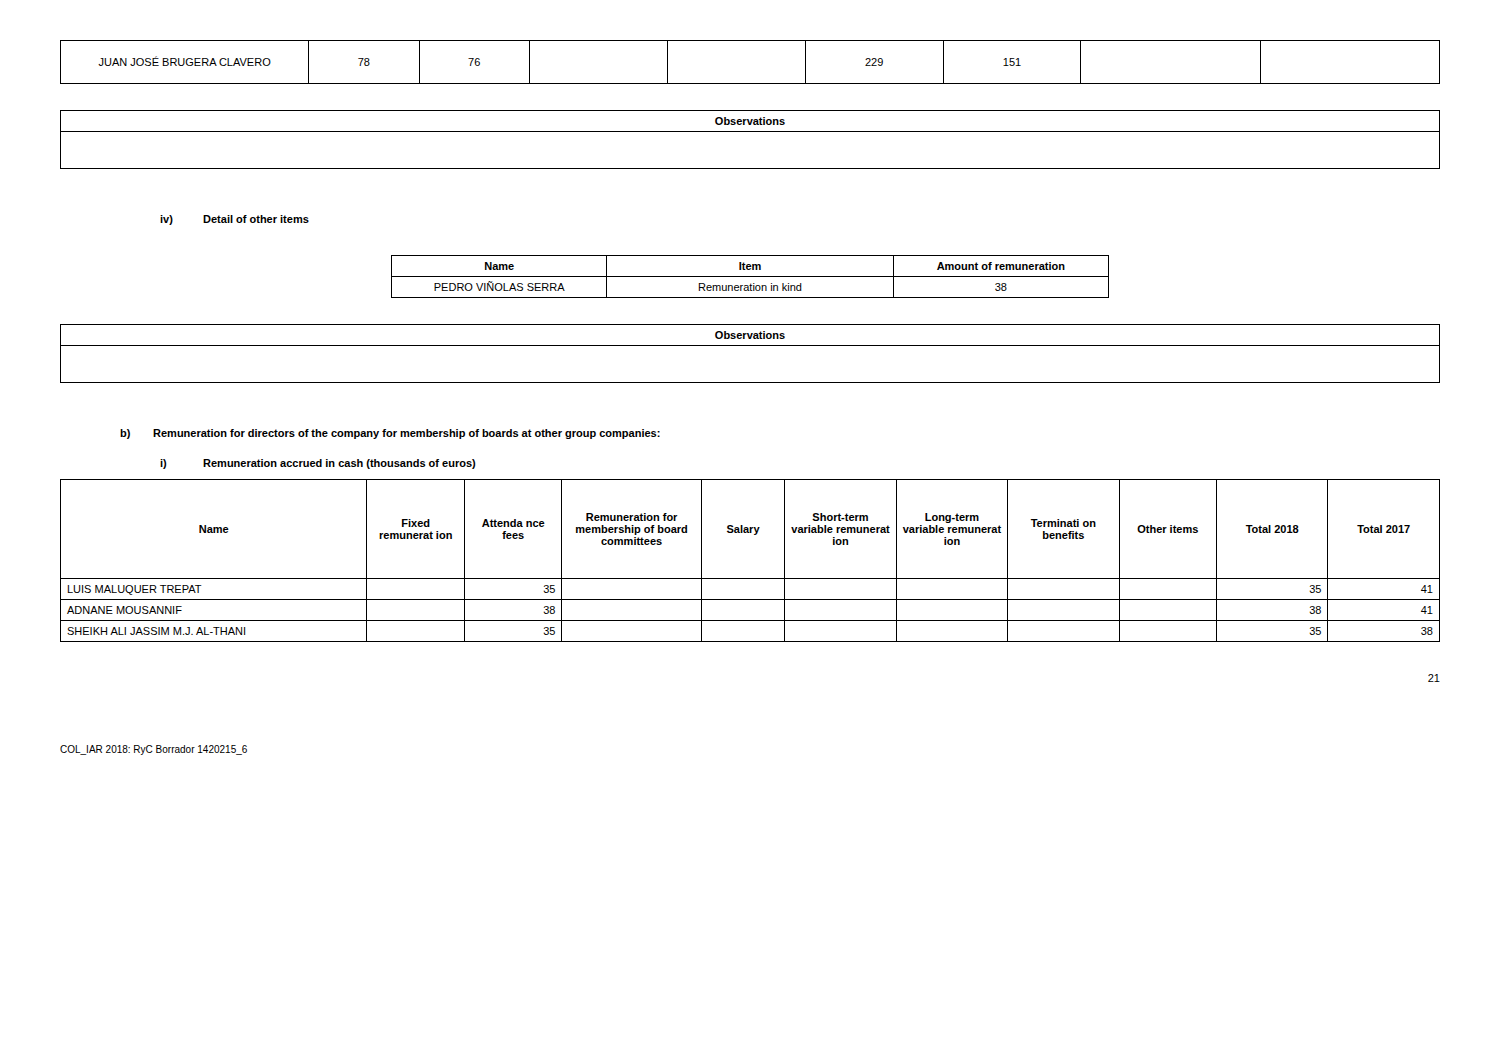| JUAN JOSÉ BRUGERA CLAVERO | 78 | 76 | | | 229 | 151 | | |
| Observations |
iv) Detail of other items
| Name | Item | Amount of remuneration |
| --- | --- | --- |
| PEDRO VIÑOLAS SERRA | Remuneration in kind | 38 |
| Observations |
b) Remuneration for directors of the company for membership of boards at other group companies:
i) Remuneration accrued in cash (thousands of euros)
| Name | Fixed remunerat ion | Attenda nce fees | Remuneration for membership of board committees | Salary | Short-term variable remunerat ion | Long-term variable remunerat ion | Terminati on benefits | Other items | Total 2018 | Total 2017 |
| --- | --- | --- | --- | --- | --- | --- | --- | --- | --- | --- |
| LUIS MALUQUER TREPAT | | 35 | | | | | | | 35 | 41 |
| ADNANE MOUSANNIF | | 38 | | | | | | | 38 | 41 |
| SHEIKH ALI JASSIM M.J. AL-THANI | | 35 | | | | | | | 35 | 38 |
21
COL_IAR 2018: RyC Borrador 1420215_6